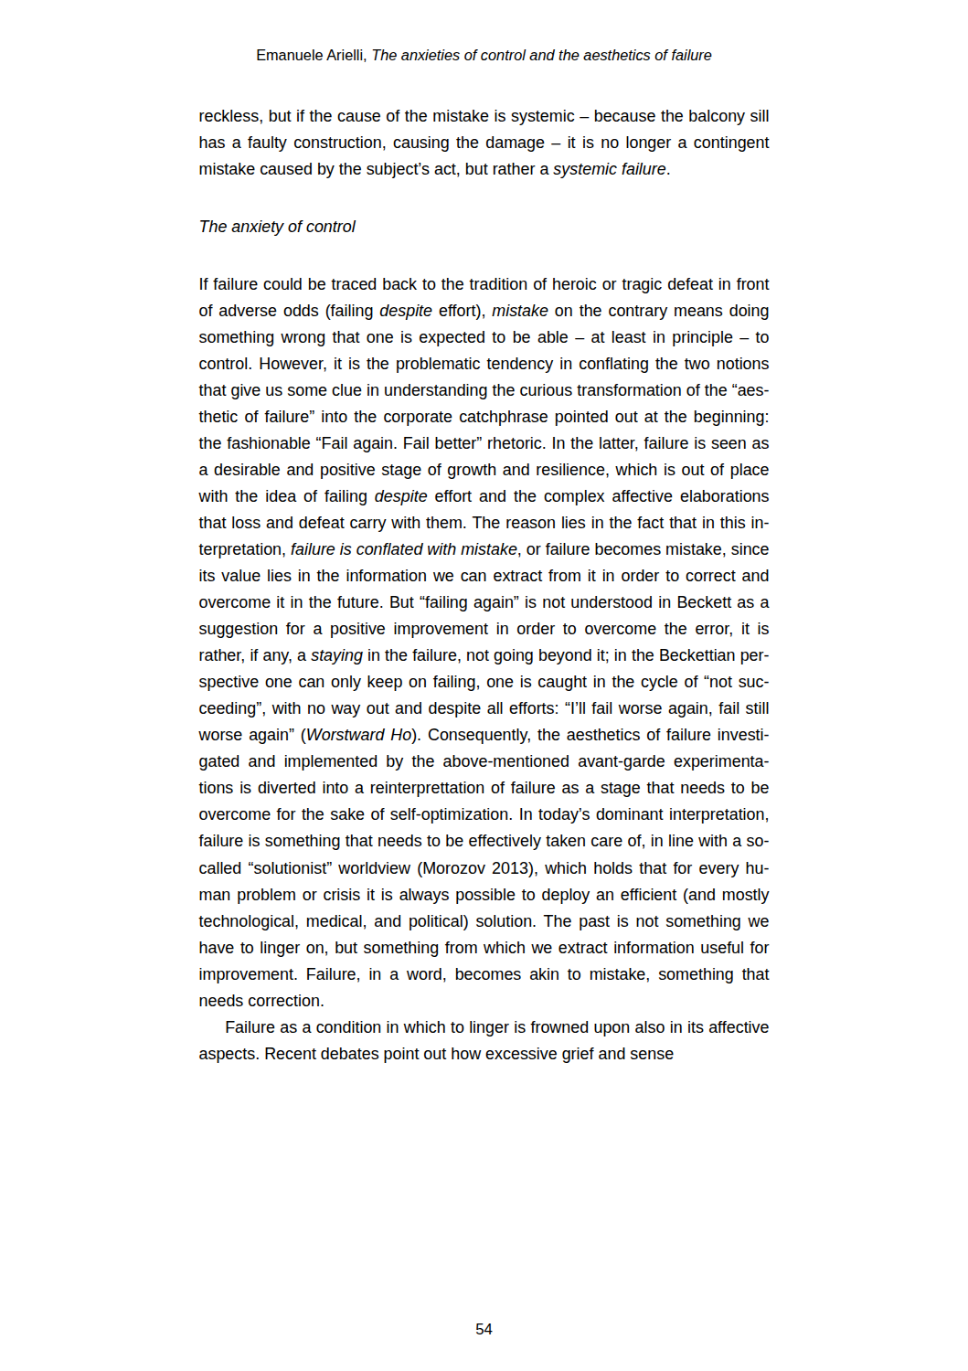Emanuele Arielli, The anxieties of control and the aesthetics of failure
reckless, but if the cause of the mistake is systemic – because the balcony sill has a faulty construction, causing the damage – it is no longer a contingent mistake caused by the subject’s act, but rather a systemic failure.
The anxiety of control
If failure could be traced back to the tradition of heroic or tragic defeat in front of adverse odds (failing despite effort), mistake on the contrary means doing something wrong that one is expected to be able – at least in principle – to control. However, it is the problematic tendency in conflating the two notions that give us some clue in understanding the curious transformation of the “aesthetic of failure” into the corporate catchphrase pointed out at the beginning: the fashionable “Fail again. Fail better” rhetoric. In the latter, failure is seen as a desirable and positive stage of growth and resilience, which is out of place with the idea of failing despite effort and the complex affective elaborations that loss and defeat carry with them. The reason lies in the fact that in this interpretation, failure is conflated with mistake, or failure becomes mistake, since its value lies in the information we can extract from it in order to correct and overcome it in the future. But “failing again” is not understood in Beckett as a suggestion for a positive improvement in order to overcome the error, it is rather, if any, a staying in the failure, not going beyond it; in the Beckettian perspective one can only keep on failing, one is caught in the cycle of “not succeeding”, with no way out and despite all efforts: “I’ll fail worse again, fail still worse again” (Worstward Ho). Consequently, the aesthetics of failure investigated and implemented by the above-mentioned avant-garde experimentations is diverted into a reinterprettation of failure as a stage that needs to be overcome for the sake of self-optimization. In today’s dominant interpretation, failure is something that needs to be effectively taken care of, in line with a so-called “solutionist” worldview (Morozov 2013), which holds that for every human problem or crisis it is always possible to deploy an efficient (and mostly technological, medical, and political) solution. The past is not something we have to linger on, but something from which we extract information useful for improvement. Failure, in a word, becomes akin to mistake, something that needs correction.
Failure as a condition in which to linger is frowned upon also in its affective aspects. Recent debates point out how excessive grief and sense
54